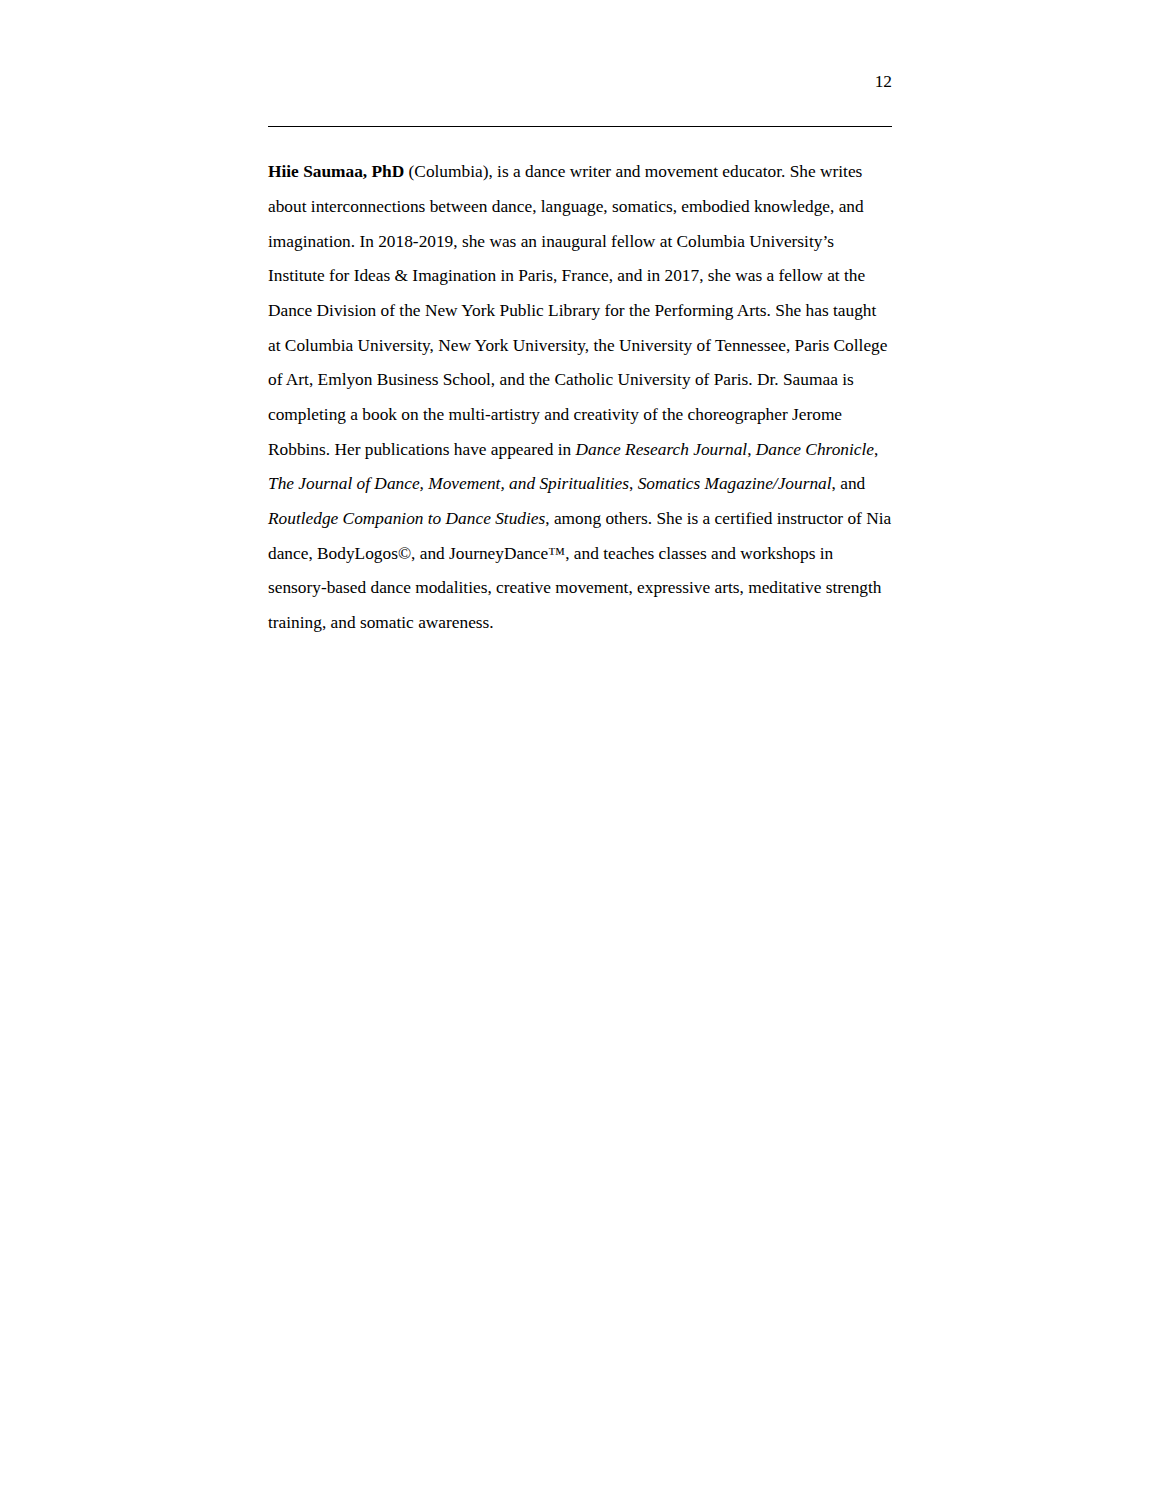12
Hiie Saumaa, PhD (Columbia), is a dance writer and movement educator. She writes about interconnections between dance, language, somatics, embodied knowledge, and imagination. In 2018-2019, she was an inaugural fellow at Columbia University’s Institute for Ideas & Imagination in Paris, France, and in 2017, she was a fellow at the Dance Division of the New York Public Library for the Performing Arts. She has taught at Columbia University, New York University, the University of Tennessee, Paris College of Art, Emlyon Business School, and the Catholic University of Paris. Dr. Saumaa is completing a book on the multi-artistry and creativity of the choreographer Jerome Robbins. Her publications have appeared in Dance Research Journal, Dance Chronicle, The Journal of Dance, Movement, and Spiritualities, Somatics Magazine/Journal, and Routledge Companion to Dance Studies, among others. She is a certified instructor of Nia dance, BodyLogos©, and JourneyDance™, and teaches classes and workshops in sensory-based dance modalities, creative movement, expressive arts, meditative strength training, and somatic awareness.